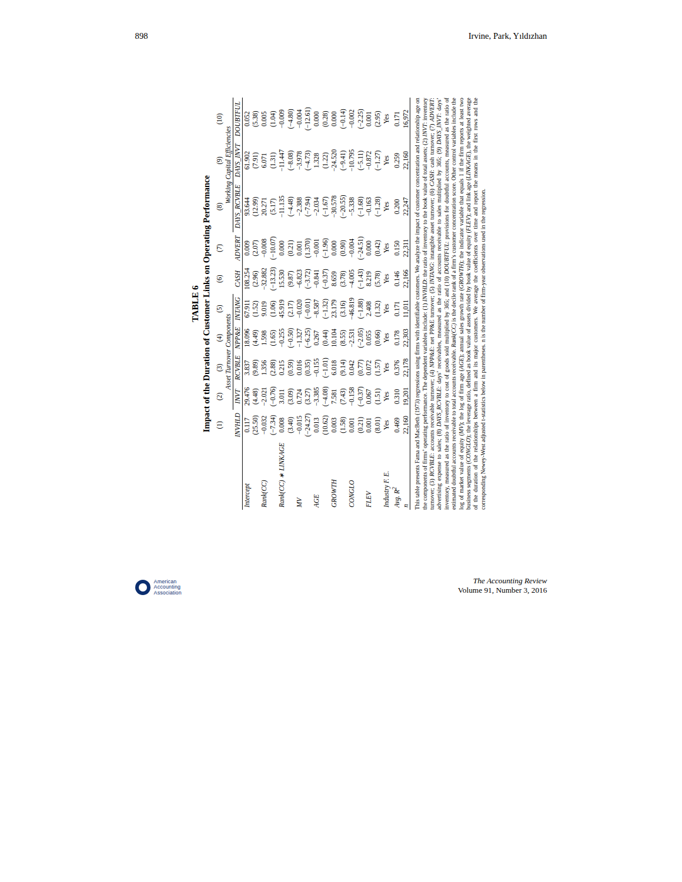898
Irvine, Park, Yıldızhan
TABLE 6
Impact of the Duration of Customer Links on Operating Performance
| | (1) | (2) | (3) | (4) | (5) | (6) | (7) | (8) | (9) | (10) |
| --- | --- | --- | --- | --- | --- | --- | --- | --- | --- | --- |
| | | Asset Turnover Components | | | Working Capital Efficiencies |
| | INVHLD | INVT | RCVBLE | NPP&E | INTANG | CASH | ADVERT | DAYS_RCVBLE | DAYS_INVT | DOUBTFUL |
| Intercept | 0.117 | 29.476 | 3.837 | 18.096 | 67.911 | 108.254 | 0.009 | 93.644 | 61.902 | 0.052 |
| | (25.50) | (4.48) | (9.89) | (4.49) | (1.52) | (2.96) | (2.07) | (12.99) | (7.91) | (5.38) |
| Rank(CC) | −0.032 | −2.021 | 1.356 | 1.598 | 9.019 | −32.882 | −0.008 | 20.271 | 6.071 | 0.005 |
| | (−7.34) | (−0.76) | (2.88) | (1.65) | (1.06) | (−13.23) | (−10.07) | (5.17) | (1.31) | (1.04) |
| Rank(CC) ∗ LINKAGE | 0.008 | 3.011 | 0.215 | −0.255 | 45.919 | 15.530 | 0.000 | −11.135 | −11.447 | −0.009 |
| | (3.40) | (3.09) | (0.59) | (−0.50) | (2.17) | (9.87) | (0.21) | (−4.48) | (−8.08) | (−4.80) |
| MV | −0.015 | 0.724 | 0.016 | −1.327 | −0.020 | −6.823 | 0.001 | −2.388 | −3.978 | −0.004 |
| | (−24.27) | (3.27) | (0.35) | (−6.25) | (−0.01) | (−3.72) | (1.370) | (−7.94) | (−4.73) | (−12.61) |
| AGE | 0.013 | −3.385 | −0.155 | 0.267 | −8.587 | −0.841 | −0.001 | −2.034 | 1.328 | 0.000 |
| | (10.62) | (−4.08) | (−1.01) | (0.44) | (−1.32) | (−0.37) | (−1.96) | (−1.67) | (1.22) | (0.28) |
| GROWTH | 0.003 | 7.581 | 6.018 | 10.104 | 23.179 | 8.659 | 0.000 | −30.578 | −24.520 | 0.000 |
| | (1.58) | (7.43) | (9.14) | (8.55) | (3.16) | (3.78) | (0.90) | (−20.55) | (−9.41) | (−0.14) |
| CONGLO | 0.001 | −0.158 | 0.042 | −2.531 | −46.819 | −4.005 | −0.004 | −5.338 | −10.795 | −0.002 |
| | (0.21) | (−0.37) | (0.77) | (−2.05) | (−1.88) | (−1.43) | (−24.51) | (−1.68) | (−5.11) | (−2.25) |
| FLEV | 0.001 | 0.067 | 0.072 | 0.055 | 2.408 | 8.219 | 0.000 | −0.163 | −0.872 | 0.001 |
| | (8.01) | (1.51) | (1.57) | (0.66) | (1.32) | (5.78) | (0.42) | (−1.28) | (−1.27) | (2.95) |
| Industry F. E. | Yes | Yes | Yes | Yes | Yes | Yes | Yes | Yes | Yes | Yes |
| Avg. R 2 | 0.469 | 0.310 | 0.376 | 0.178 | 0.171 | 0.146 | 0.150 | 0.200 | 0.259 | 0.171 |
| n | 22,160 | 19,201 | 22,178 | 22,303 | 11,011 | 22,166 | 22,311 | 22,247 | 22,160 | 16,972 |
This table presents Fama and MacBeth (1973) regressions using firms with identifiable customers. We analyze the impact of customer concentration and relationship age on the components of firms’ operating performance. The dependent variables include: (1) INVHLD: the ratio of inventory to the book value of total assets; (2) INVT: inventory turnover; (3) RCVBLE: accounts receivable turnover; (4) NPP&E: net PP&E turnover; (5) INTANG: intangible asset turnover; (6) CASH: cash turnover; (7) ADVERT: advertising expense to sales; (8) DAYS_RCVBLE: days’ receivables, measured as the ratio of accounts receivable to sales multiplied by 365; (9) DAYS_INVT: days’ inventory, measured as the ratio of inventory to cost of goods sold multiplied by 365; and (10) DOUBTFUL: provisions for doubtful accounts, measured as the ratio of estimated doubtful accounts receivable to total accounts receivable. Rank(CC) is the decile rank of a firm’s customer concentration score. Other control variables include the log of market value of equity (MV); the log of firm age (AGE); annual sales growth rate (GROWTH); the indicator variable that equals 1 if the firm reports at least two business segments (CONGLO); the leverage ratio, defined as book value of assets divided by book value of equity (FLEV); and link age (LINKAGE), the weighted average of the duration of the relationships between a firm and its major customers. We average the coefficients over time and report the means in the first rows and the corresponding Newey-West adjusted t-statistics below in parentheses. n is the number of firm-year observations used in the regression.
American
Accounting
Association
The Accounting Review
Volume 91, Number 3, 2016